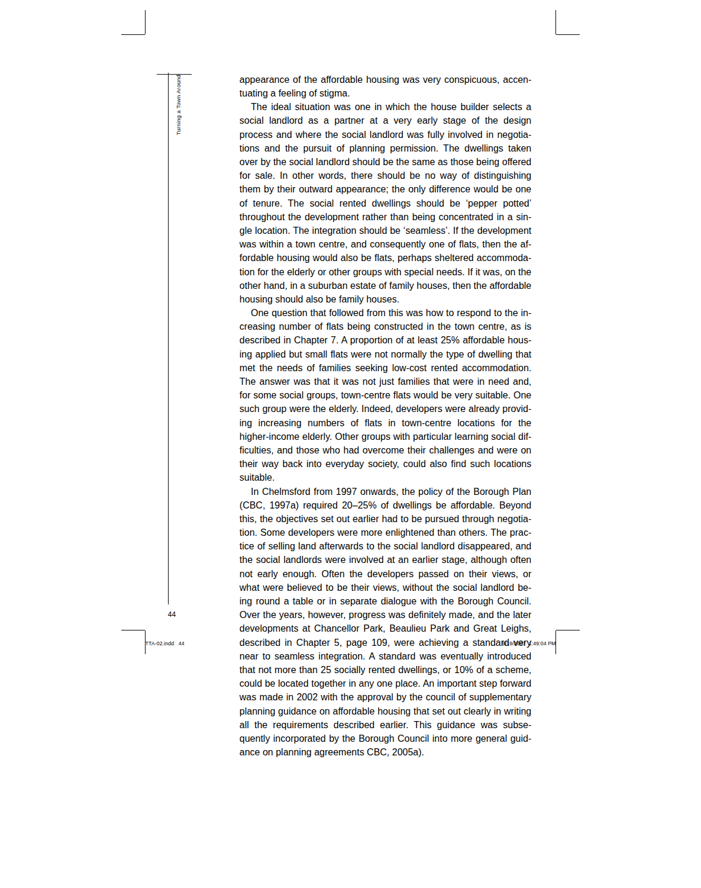Turning a Town Around
appearance of the affordable housing was very conspicuous, accentuating a feeling of stigma.
The ideal situation was one in which the house builder selects a social landlord as a partner at a very early stage of the design process and where the social landlord was fully involved in negotiations and the pursuit of planning permission. The dwellings taken over by the social landlord should be the same as those being offered for sale. In other words, there should be no way of distinguishing them by their outward appearance; the only difference would be one of tenure. The social rented dwellings should be ‘pepper potted’ throughout the development rather than being concentrated in a single location. The integration should be ‘seamless’. If the development was within a town centre, and consequently one of flats, then the affordable housing would also be flats, perhaps sheltered accommodation for the elderly or other groups with special needs. If it was, on the other hand, in a suburban estate of family houses, then the affordable housing should also be family houses.
One question that followed from this was how to respond to the increasing number of flats being constructed in the town centre, as is described in Chapter 7. A proportion of at least 25% affordable housing applied but small flats were not normally the type of dwelling that met the needs of families seeking low-cost rented accommodation. The answer was that it was not just families that were in need and, for some social groups, town-centre flats would be very suitable. One such group were the elderly. Indeed, developers were already providing increasing numbers of flats in town-centre locations for the higher-income elderly. Other groups with particular learning social difficulties, and those who had overcome their challenges and were on their way back into everyday society, could also find such locations suitable.
In Chelmsford from 1997 onwards, the policy of the Borough Plan (CBC, 1997a) required 20–25% of dwellings be affordable. Beyond this, the objectives set out earlier had to be pursued through negotiation. Some developers were more enlightened than others. The practice of selling land afterwards to the social landlord disappeared, and the social landlords were involved at an earlier stage, although often not early enough. Often the developers passed on their views, or what were believed to be their views, without the social landlord being round a table or in separate dialogue with the Borough Council. Over the years, however, progress was definitely made, and the later developments at Chancellor Park, Beaulieu Park and Great Leighs, described in Chapter 5, page 109, were achieving a standard very near to seamless integration. A standard was eventually introduced that not more than 25 socially rented dwellings, or 10% of a scheme, could be located together in any one place. An important step forward was made in 2002 with the approval by the council of supplementary planning guidance on affordable housing that set out clearly in writing all the requirements described earlier. This guidance was subsequently incorporated by the Borough Council into more general guidance on planning agreements CBC, 2005a).
44
TTA-02.indd 44 9/19/2007 1:49:04 PM